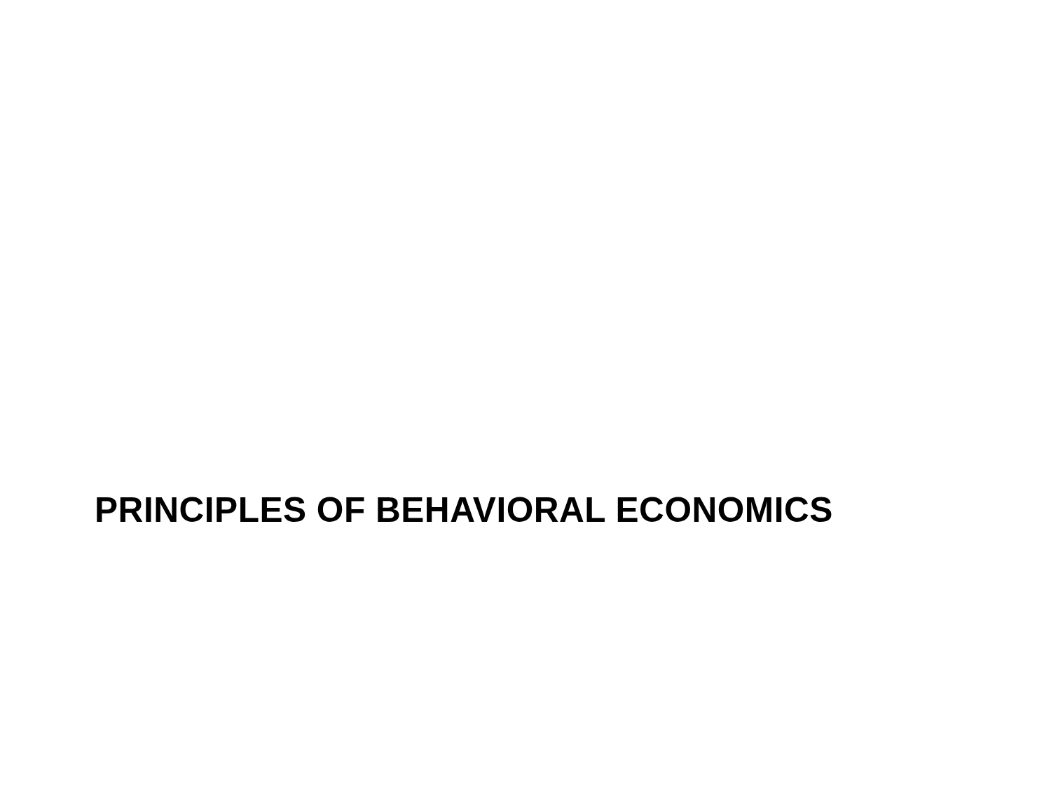Principles of Behavioral Economics